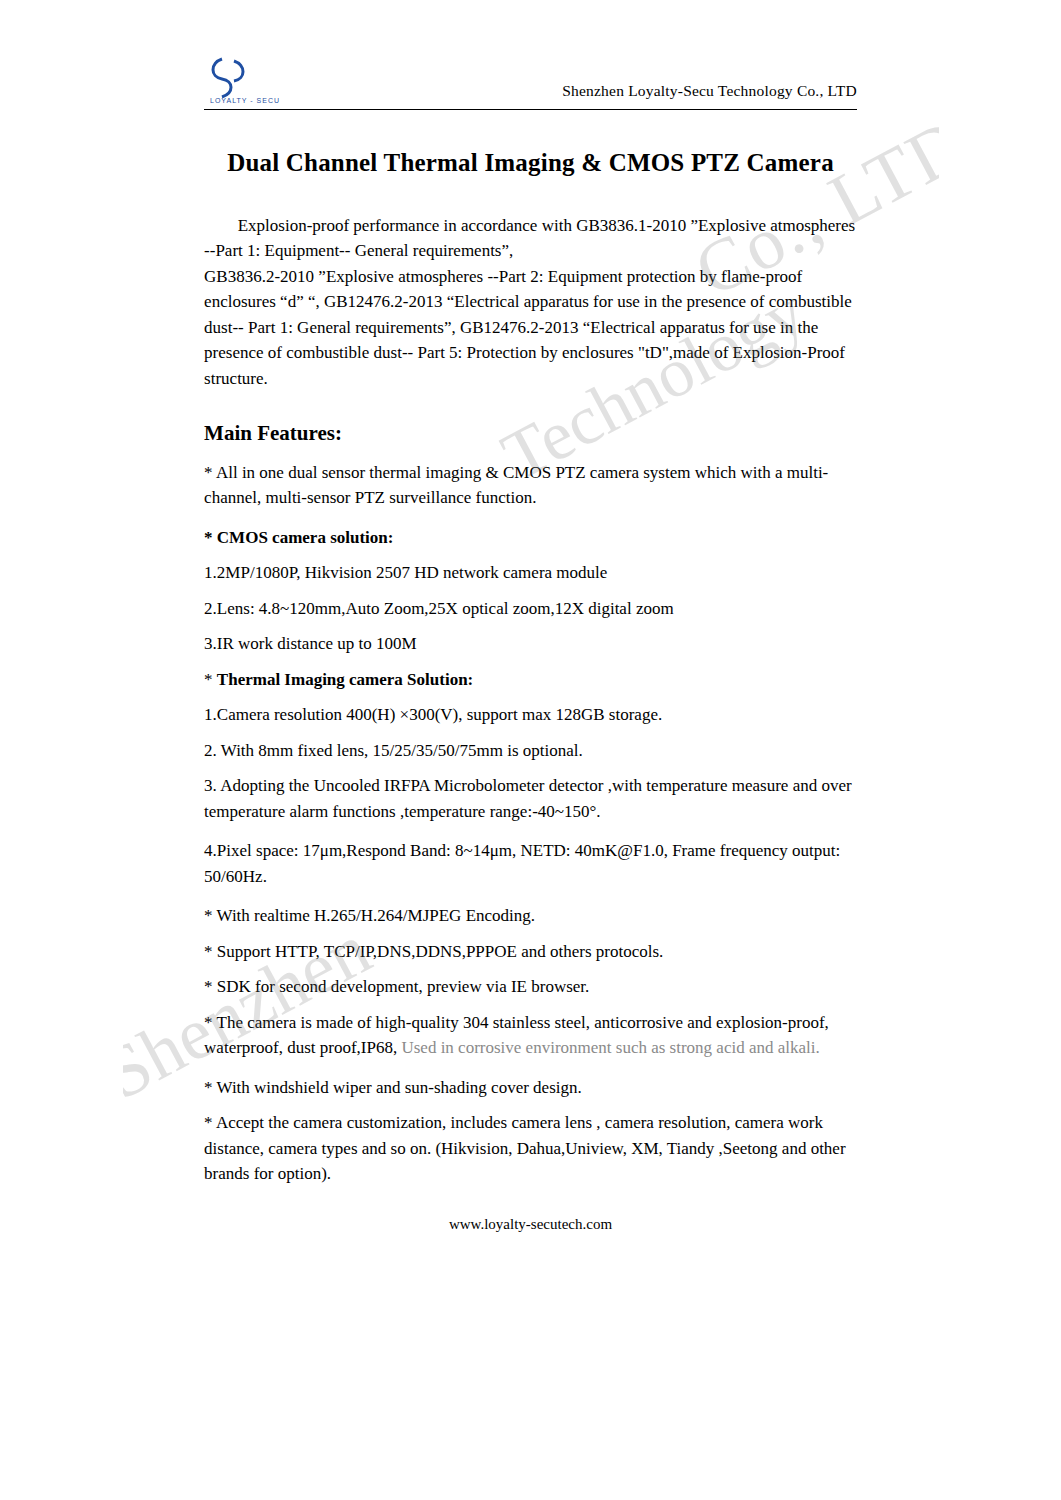Co., LTD
Technology
Shenzhen
LOYALTY - SECU
Shenzhen Loyalty-Secu Technology Co., LTD
Dual Channel Thermal Imaging & CMOS PTZ Camera
Explosion-proof performance in accordance with GB3836.1-2010 ”Explosive atmospheres --Part 1: Equipment-- General requirements”,
GB3836.2-2010 ”Explosive atmospheres --Part 2: Equipment protection by flame-proof enclosures “d” “, GB12476.2-2013 “Electrical apparatus for use in the presence of combustible dust-- Part 1: General requirements”, GB12476.2-2013 “Electrical apparatus for use in the presence of combustible dust-- Part 5: Protection by enclosures "tD",made of Explosion-Proof structure.
Main Features:
* All in one dual sensor thermal imaging & CMOS PTZ camera system which with a multi-channel, multi-sensor PTZ surveillance function.
* CMOS camera solution:
1.2MP/1080P, Hikvision 2507 HD network camera module
2.Lens: 4.8~120mm,Auto Zoom,25X optical zoom,12X digital zoom
3.IR work distance up to 100M
* Thermal Imaging camera Solution:
1.Camera resolution 400(H) ×300(V), support max 128GB storage.
2. With 8mm fixed lens, 15/25/35/50/75mm is optional.
3. Adopting the Uncooled IRFPA Microbolometer detector ,with temperature measure and over temperature alarm functions ,temperature range:-40~150°.
4.Pixel space: 17μm,Respond Band: 8~14μm, NETD: 40mK@F1.0, Frame frequency output: 50/60Hz.
* With realtime H.265/H.264/MJPEG Encoding.
* Support HTTP, TCP/IP,DNS,DDNS,PPPOE and others protocols.
* SDK for second development, preview via IE browser.
* The camera is made of high-quality 304 stainless steel, anticorrosive and explosion-proof, waterproof, dust proof,IP68, Used in corrosive environment such as strong acid and alkali.
* With windshield wiper and sun-shading cover design.
* Accept the camera customization, includes camera lens , camera resolution, camera work distance, camera types and so on. (Hikvision, Dahua,Uniview, XM, Tiandy ,Seetong and other brands for option).
www.loyalty-secutech.com